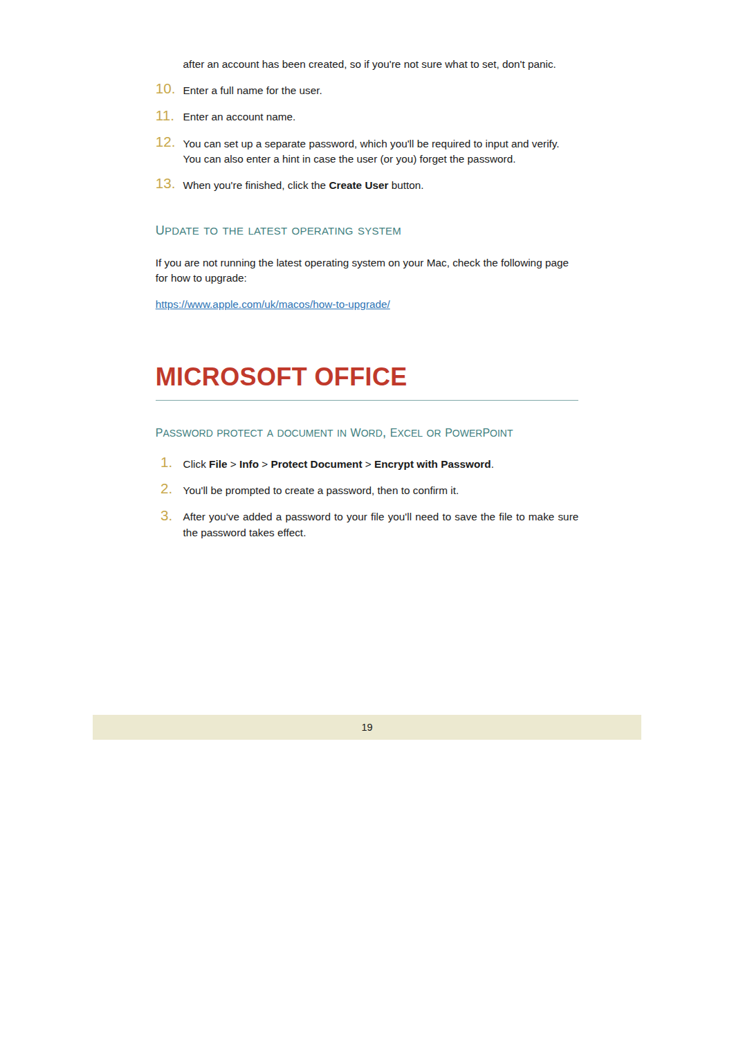after an account has been created, so if you're not sure what to set, don't panic.
Enter a full name for the user.
Enter an account name.
You can set up a separate password, which you'll be required to input and verify. You can also enter a hint in case the user (or you) forget the password.
When you're finished, click the Create User button.
Update to the latest operating system
If you are not running the latest operating system on your Mac, check the following page for how to upgrade:
https://www.apple.com/uk/macos/how-to-upgrade/
MICROSOFT OFFICE
Password protect a document in Word, Excel or PowerPoint
Click File > Info > Protect Document > Encrypt with Password.
You'll be prompted to create a password, then to confirm it.
After you've added a password to your file you'll need to save the file to make sure the password takes effect.
19